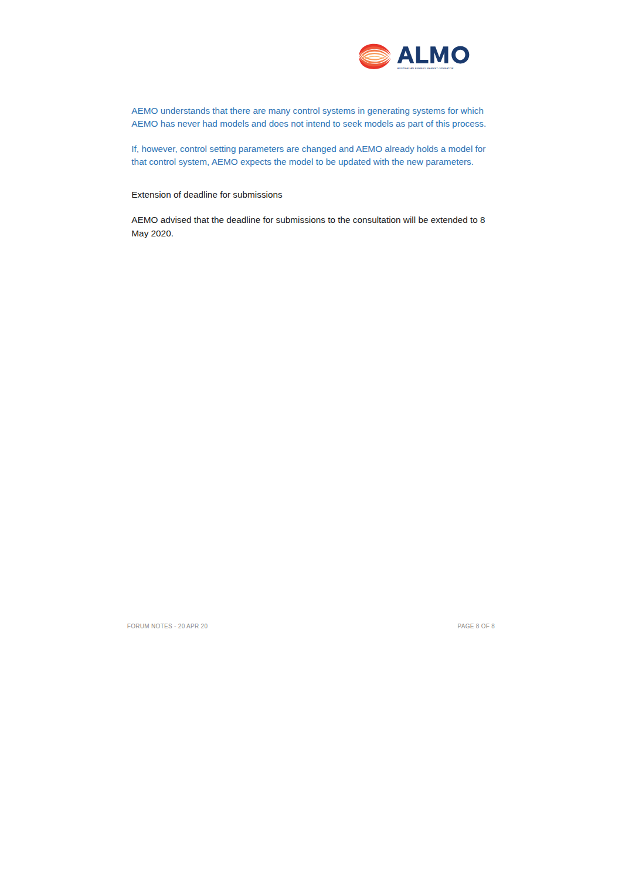AUSTRALIAN ENERGY MARKET OPERATOR
AEMO understands that there are many control systems in generating systems for which AEMO has never had models and does not intend to seek models as part of this process.
If, however, control setting parameters are changed and AEMO already holds a model for that control system, AEMO expects the model to be updated with the new parameters.
Extension of deadline for submissions
AEMO advised that the deadline for submissions to the consultation will be extended to 8 May 2020.
FORUM NOTES - 20 APR 20
PAGE 8 OF 8